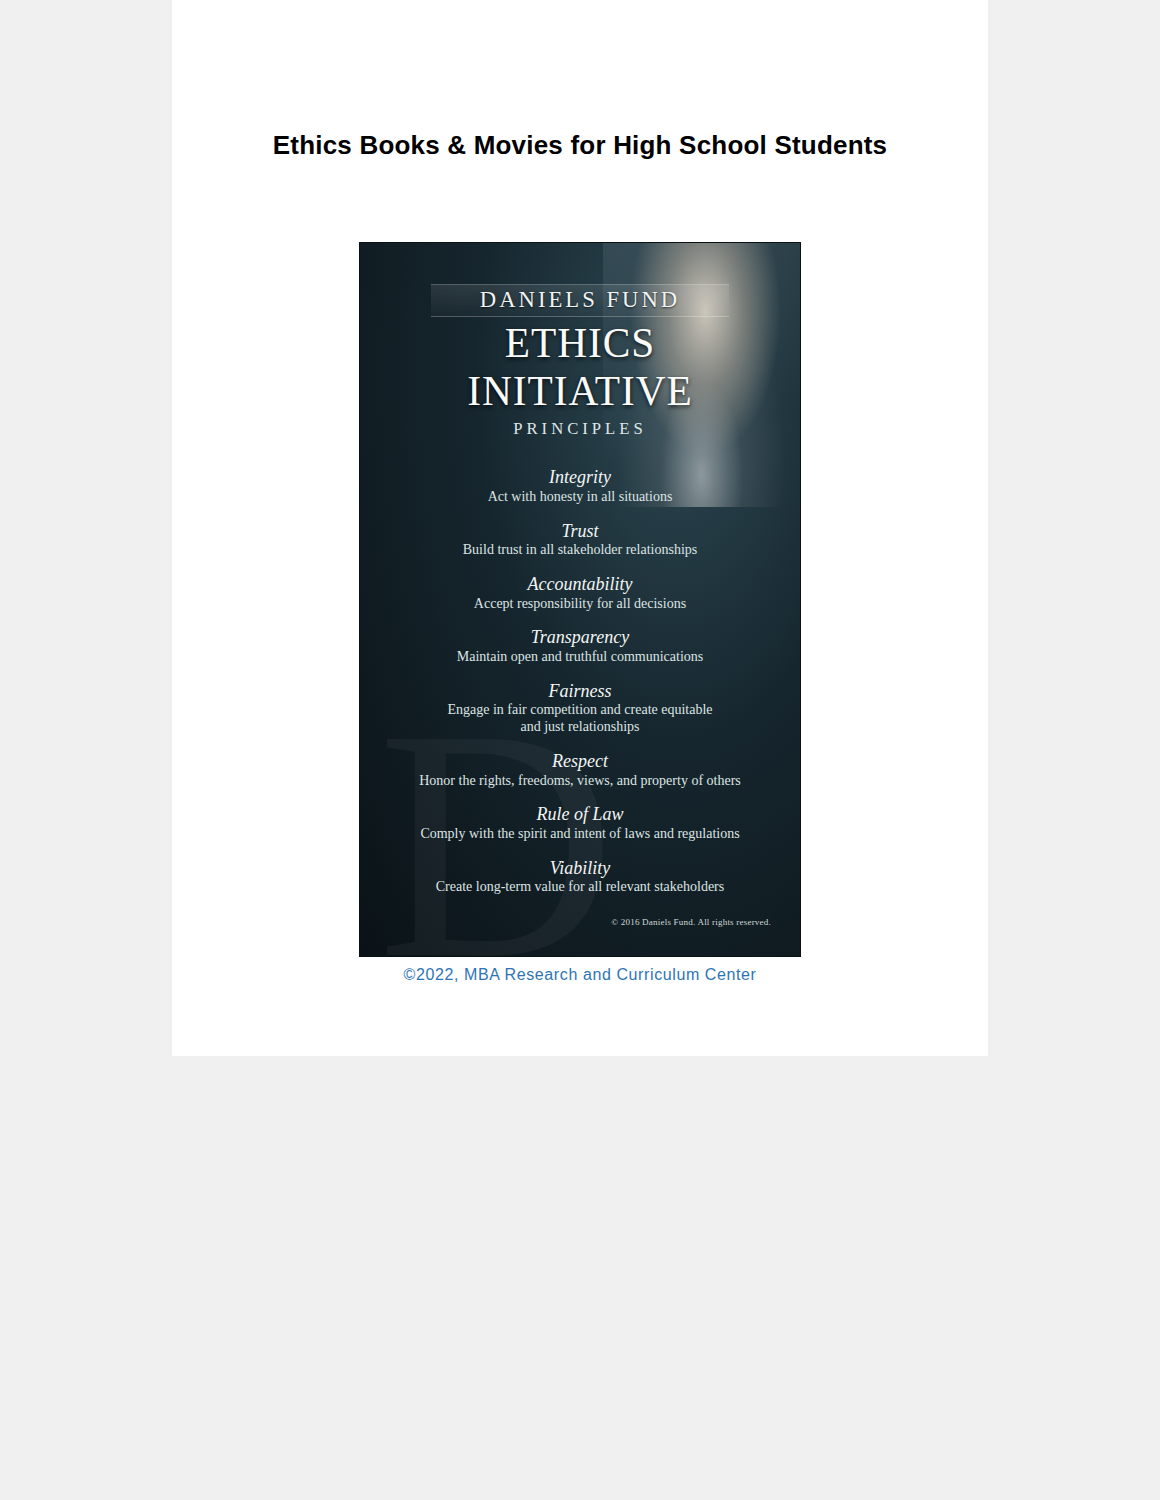Ethics Books & Movies for High School Students
DANIELS FUND
ETHICS INITIATIVE
PRINCIPLES
Integrity Act with honesty in all situations
Trust Build trust in all stakeholder relationships
Accountability Accept responsibility for all decisions
Transparency Maintain open and truthful communications
Fairness Engage in fair competition and create equitable
and just relationships
Respect Honor the rights, freedoms, views, and property of others
Rule of Law Comply with the spirit and intent of laws and regulations
Viability Create long-term value for all relevant stakeholders
© 2016 Daniels Fund. All rights reserved.
©2022, MBA Research and Curriculum Center